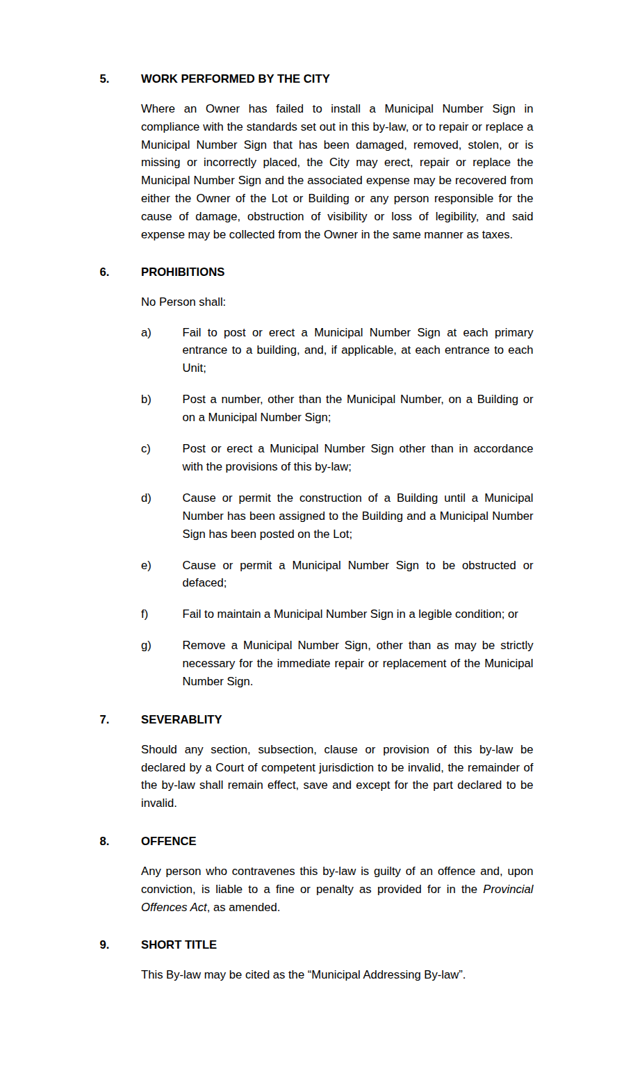5.
Work performed by the City
Where an Owner has failed to install a Municipal Number Sign in compliance with the standards set out in this by-law, or to repair or replace a Municipal Number Sign that has been damaged, removed, stolen, or is missing or incorrectly placed, the City may erect, repair or replace the Municipal Number Sign and the associated expense may be recovered from either the Owner of the Lot or Building or any person responsible for the cause of damage, obstruction of visibility or loss of legibility, and said expense may be collected from the Owner in the same manner as taxes.
6.
Prohibitions
No Person shall:
a) Fail to post or erect a Municipal Number Sign at each primary entrance to a building, and, if applicable, at each entrance to each Unit;
b) Post a number, other than the Municipal Number, on a Building or on a Municipal Number Sign;
c) Post or erect a Municipal Number Sign other than in accordance with the provisions of this by-law;
d) Cause or permit the construction of a Building until a Municipal Number has been assigned to the Building and a Municipal Number Sign has been posted on the Lot;
e) Cause or permit a Municipal Number Sign to be obstructed or defaced;
f) Fail to maintain a Municipal Number Sign in a legible condition; or
g) Remove a Municipal Number Sign, other than as may be strictly necessary for the immediate repair or replacement of the Municipal Number Sign.
7.
Severablity
Should any section, subsection, clause or provision of this by-law be declared by a Court of competent jurisdiction to be invalid, the remainder of the by-law shall remain effect, save and except for the part declared to be invalid.
8.
Offence
Any person who contravenes this by-law is guilty of an offence and, upon conviction, is liable to a fine or penalty as provided for in the Provincial Offences Act, as amended.
9.
Short Title
This By-law may be cited as the “Municipal Addressing By-law”.